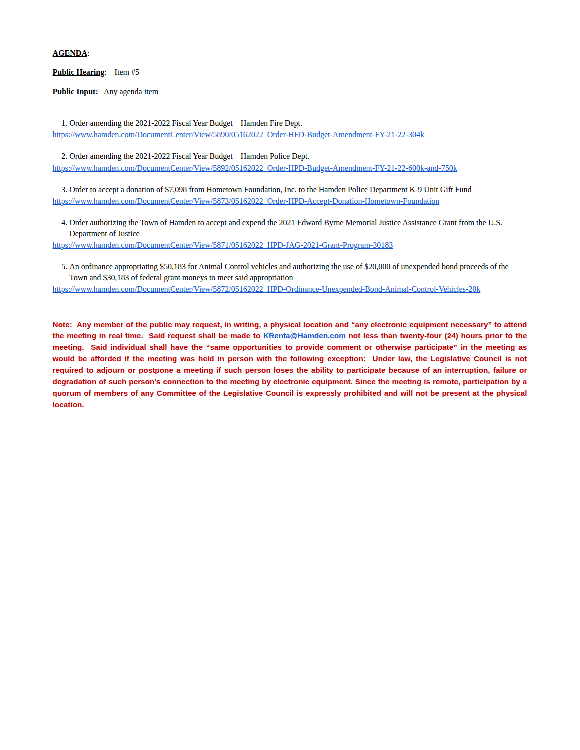AGENDA:
Public Hearing: Item #5
Public Input: Any agenda item
Order amending the 2021-2022 Fiscal Year Budget – Hamden Fire Dept. https://www.hamden.com/DocumentCenter/View/5890/05162022_Order-HFD-Budget-Amendment-FY-21-22-304k
Order amending the 2021-2022 Fiscal Year Budget – Hamden Police Dept. https://www.hamden.com/DocumentCenter/View/5892/05162022_Order-HPD-Budget-Amendment-FY-21-22-600k-and-750k
Order to accept a donation of $7,098 from Hometown Foundation, Inc. to the Hamden Police Department K-9 Unit Gift Fund https://www.hamden.com/DocumentCenter/View/5873/05162022_Order-HPD-Accept-Donation-Hometown-Foundation
Order authorizing the Town of Hamden to accept and expend the 2021 Edward Byrne Memorial Justice Assistance Grant from the U.S. Department of Justice https://www.hamden.com/DocumentCenter/View/5871/05162022_HPD-JAG-2021-Grant-Program-30183
An ordinance appropriating $50,183 for Animal Control vehicles and authorizing the use of $20,000 of unexpended bond proceeds of the Town and $30,183 of federal grant moneys to meet said appropriation https://www.hamden.com/DocumentCenter/View/5872/05162022_HPD-Ordinance-Unexpended-Bond-Animal-Control-Vehicles-20k
Note: Any member of the public may request, in writing, a physical location and “any electronic equipment necessary” to attend the meeting in real time. Said request shall be made to KRenta@Hamden.com not less than twenty-four (24) hours prior to the meeting. Said individual shall have the “same opportunities to provide comment or otherwise participate” in the meeting as would be afforded if the meeting was held in person with the following exception: Under law, the Legislative Council is not required to adjourn or postpone a meeting if such person loses the ability to participate because of an interruption, failure or degradation of such person’s connection to the meeting by electronic equipment. Since the meeting is remote, participation by a quorum of members of any Committee of the Legislative Council is expressly prohibited and will not be present at the physical location.